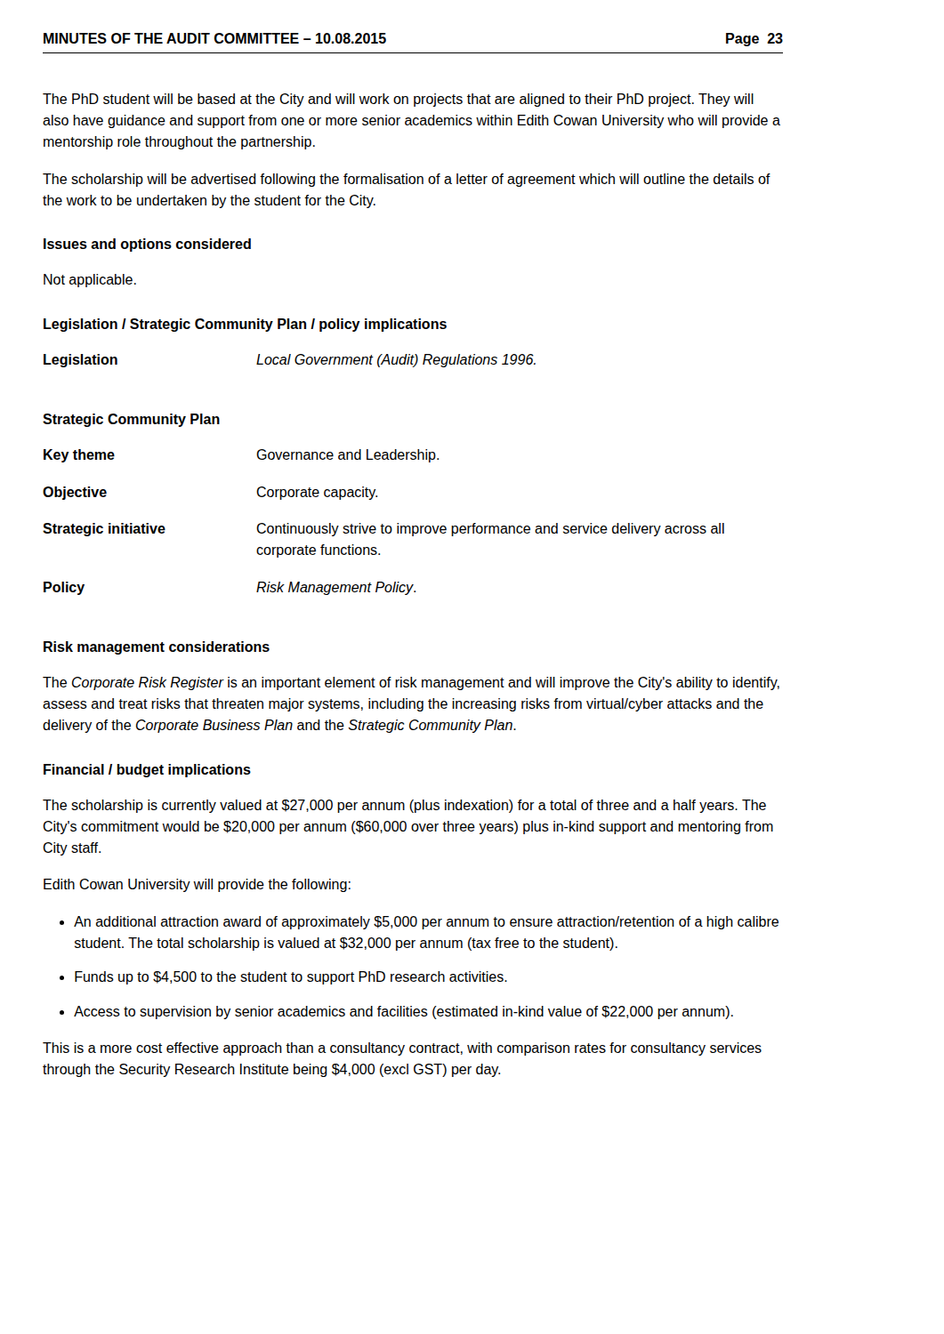Minutes of the Audit Committee – 10.08.2015 Page 23
The PhD student will be based at the City and will work on projects that are aligned to their PhD project. They will also have guidance and support from one or more senior academics within Edith Cowan University who will provide a mentorship role throughout the partnership.
The scholarship will be advertised following the formalisation of a letter of agreement which will outline the details of the work to be undertaken by the student for the City.
Issues and options considered
Not applicable.
Legislation / Strategic Community Plan / policy implications
| Legislation | Local Government (Audit) Regulations 1996. |
Strategic Community Plan
| Key theme | Governance and Leadership. |
| Objective | Corporate capacity. |
| Strategic initiative | Continuously strive to improve performance and service delivery across all corporate functions. |
| Policy | Risk Management Policy . |
Risk management considerations
The Corporate Risk Register is an important element of risk management and will improve the City's ability to identify, assess and treat risks that threaten major systems, including the increasing risks from virtual/cyber attacks and the delivery of the Corporate Business Plan and the Strategic Community Plan.
Financial / budget implications
The scholarship is currently valued at $27,000 per annum (plus indexation) for a total of three and a half years. The City's commitment would be $20,000 per annum ($60,000 over three years) plus in-kind support and mentoring from City staff.
Edith Cowan University will provide the following:
An additional attraction award of approximately $5,000 per annum to ensure attraction/retention of a high calibre student. The total scholarship is valued at $32,000 per annum (tax free to the student).
Funds up to $4,500 to the student to support PhD research activities.
Access to supervision by senior academics and facilities (estimated in-kind value of $22,000 per annum).
This is a more cost effective approach than a consultancy contract, with comparison rates for consultancy services through the Security Research Institute being $4,000 (excl GST) per day.